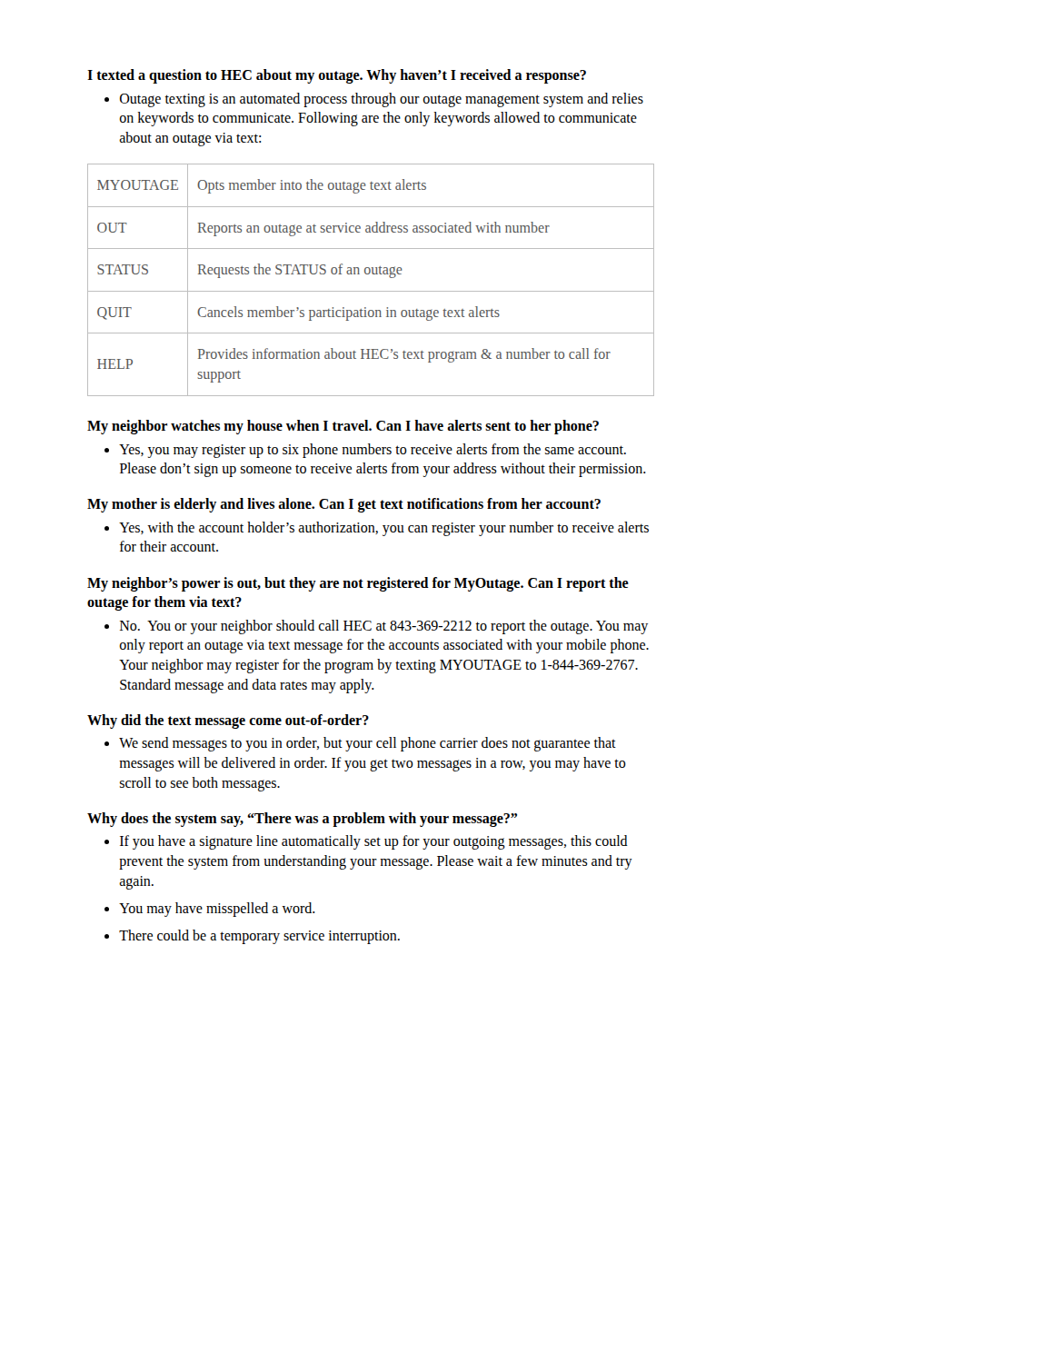I texted a question to HEC about my outage. Why haven’t I received a response?
Outage texting is an automated process through our outage management system and relies on keywords to communicate. Following are the only keywords allowed to communicate about an outage via text:
| MYOUTAGE | Opts member into the outage text alerts |
| OUT | Reports an outage at service address associated with number |
| STATUS | Requests the STATUS of an outage |
| QUIT | Cancels member’s participation in outage text alerts |
| HELP | Provides information about HEC’s text program & a number to call for support |
My neighbor watches my house when I travel. Can I have alerts sent to her phone?
Yes, you may register up to six phone numbers to receive alerts from the same account. Please don’t sign up someone to receive alerts from your address without their permission.
My mother is elderly and lives alone. Can I get text notifications from her account?
Yes, with the account holder’s authorization, you can register your number to receive alerts for their account.
My neighbor’s power is out, but they are not registered for MyOutage. Can I report the outage for them via text?
No. You or your neighbor should call HEC at 843-369-2212 to report the outage. You may only report an outage via text message for the accounts associated with your mobile phone. Your neighbor may register for the program by texting MYOUTAGE to 1-844-369-2767. Standard message and data rates may apply.
Why did the text message come out-of-order?
We send messages to you in order, but your cell phone carrier does not guarantee that messages will be delivered in order. If you get two messages in a row, you may have to scroll to see both messages.
Why does the system say, “There was a problem with your message?”
If you have a signature line automatically set up for your outgoing messages, this could prevent the system from understanding your message. Please wait a few minutes and try again.
You may have misspelled a word.
There could be a temporary service interruption.